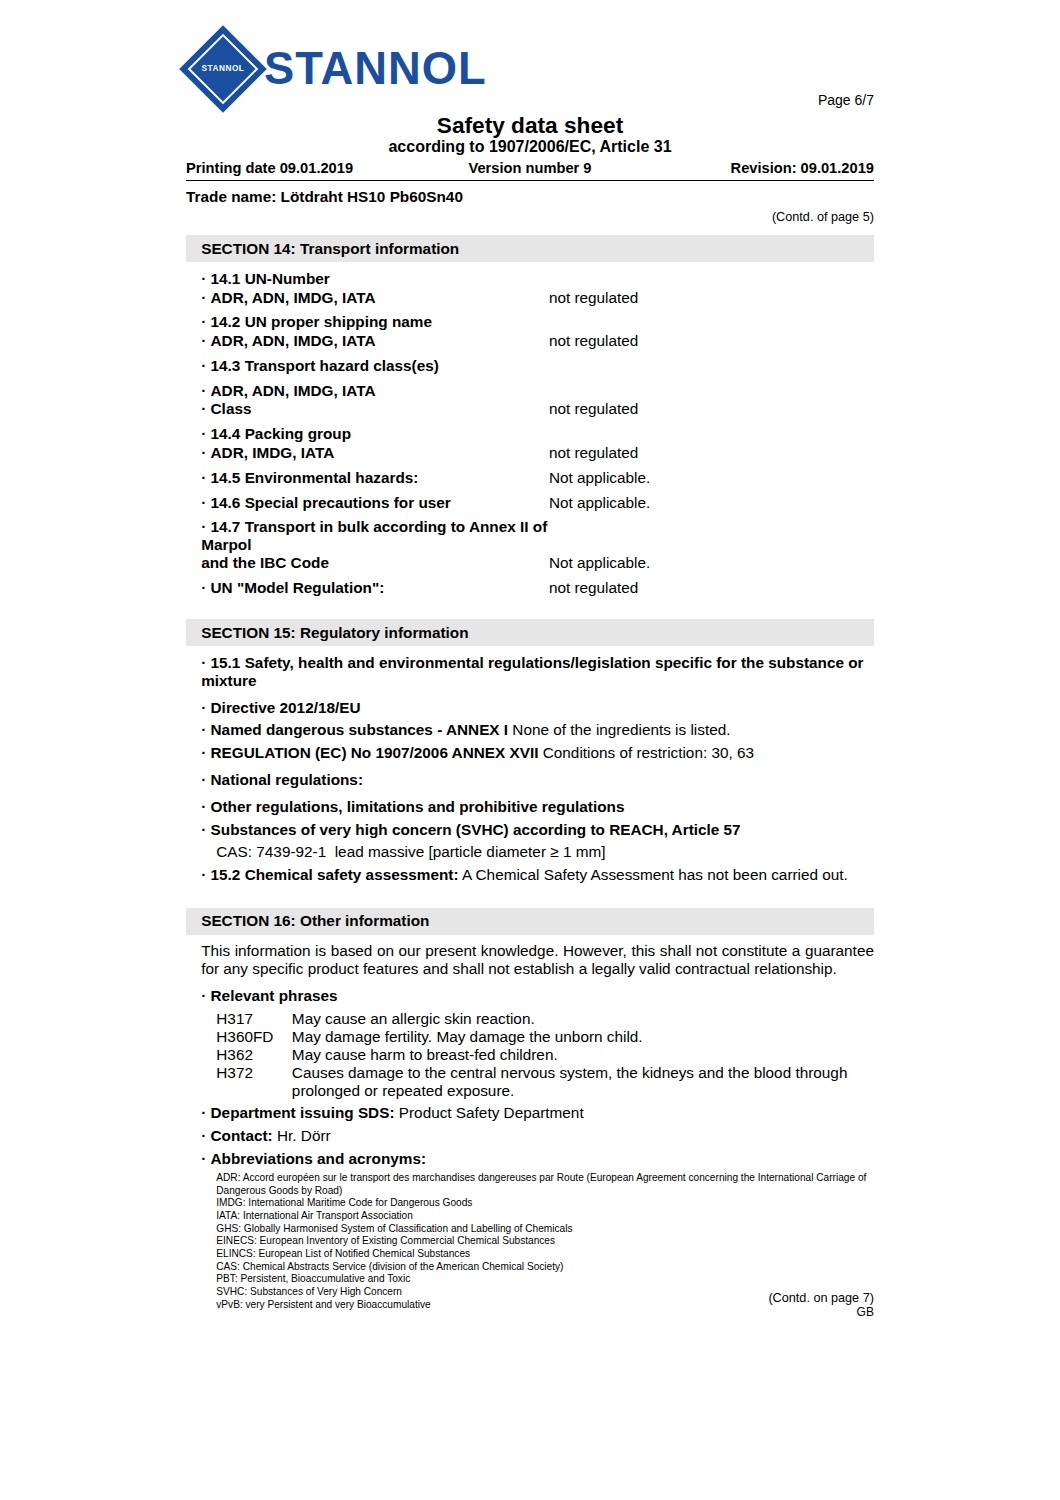STANNOL
STANNOL
Page 6/7
Safety data sheet
according to 1907/2006/EC, Article 31
Printing date 09.01.2019
Version number 9
Revision: 09.01.2019
Trade name: Lötdraht HS10 Pb60Sn40
(Contd. of page 5)
SECTION 14: Transport information
· 14.1 UN-Number
· ADR, ADN, IMDG, IATA
not regulated
· 14.2 UN proper shipping name
· ADR, ADN, IMDG, IATA
not regulated
· 14.3 Transport hazard class(es)
· ADR, ADN, IMDG, IATA
· Class
not regulated
· 14.4 Packing group
· ADR, IMDG, IATA
not regulated
· 14.5 Environmental hazards:
Not applicable.
· 14.6 Special precautions for user
Not applicable.
· 14.7 Transport in bulk according to Annex II of Marpol
and the IBC Code
Not applicable.
· UN "Model Regulation":
not regulated
SECTION 15: Regulatory information
· 15.1 Safety, health and environmental regulations/legislation specific for the substance or mixture
· Directive 2012/18/EU
· Named dangerous substances - ANNEX I None of the ingredients is listed.
· REGULATION (EC) No 1907/2006 ANNEX XVII Conditions of restriction: 30, 63
· National regulations:
· Other regulations, limitations and prohibitive regulations
· Substances of very high concern (SVHC) according to REACH, Article 57
CAS: 7439-92-1 lead massive [particle diameter ≥ 1 mm]
· 15.2 Chemical safety assessment: A Chemical Safety Assessment has not been carried out.
SECTION 16: Other information
This information is based on our present knowledge. However, this shall not constitute a guarantee for any specific product features and shall not establish a legally valid contractual relationship.
· Relevant phrases
H317
May cause an allergic skin reaction.
H360FD
May damage fertility. May damage the unborn child.
H362
May cause harm to breast-fed children.
H372
Causes damage to the central nervous system, the kidneys and the blood through prolonged or repeated exposure.
· Department issuing SDS: Product Safety Department
· Contact: Hr. Dörr
· Abbreviations and acronyms:
ADR: Accord européen sur le transport des marchandises dangereuses par Route (European Agreement concerning the International Carriage of Dangerous Goods by Road)
IMDG: International Maritime Code for Dangerous Goods
IATA: International Air Transport Association
GHS: Globally Harmonised System of Classification and Labelling of Chemicals
EINECS: European Inventory of Existing Commercial Chemical Substances
ELINCS: European List of Notified Chemical Substances
CAS: Chemical Abstracts Service (division of the American Chemical Society)
PBT: Persistent, Bioaccumulative and Toxic
SVHC: Substances of Very High Concern
vPvB: very Persistent and very Bioaccumulative
(Contd. on page 7)
GB